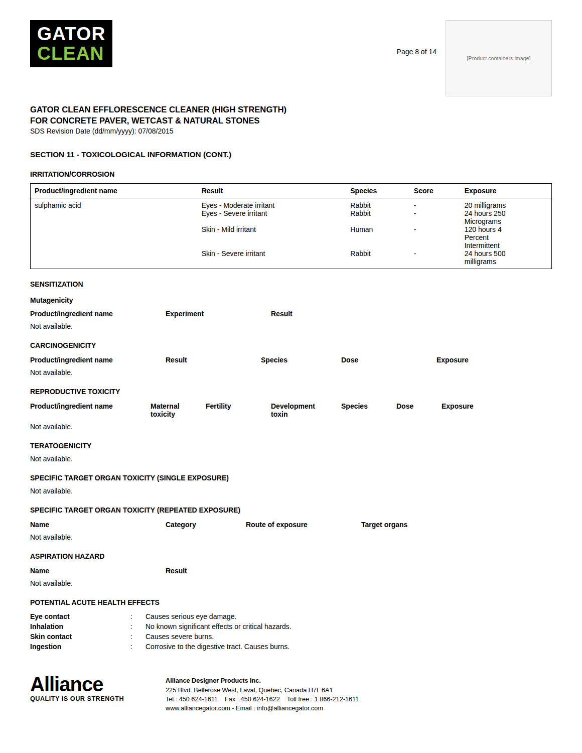GATOR
CLEAN
Page 8 of 14
[Product containers image]
Gator Clean Efflorescence Cleaner (High Strength)
for Concrete Paver, Wetcast & Natural Stones
SDS Revision Date (dd/mm/yyyy): 07/08/2015
Section 11 - Toxicological Information (cont.)
Irritation/Corrosion
| Product/ingredient name | Result | Species | Score | Exposure |
| --- | --- | --- | --- | --- |
| sulphamic acid | Eyes - Moderate irritant Eyes - Severe irritant Skin - Mild irritant Skin - Severe irritant | Rabbit Rabbit Human Rabbit | - - - - | 20 milligrams 24 hours 250 Micrograms 120 hours 4 Percent Intermittent 24 hours 500 milligrams |
Sensitization
Mutagenicity
| Product/ingredient name | Experiment | Result |
| --- | --- | --- |
Not available.
Carcinogenicity
| Product/ingredient name | Result | Species | Dose | Exposure |
| --- | --- | --- | --- | --- |
Not available.
Reproductive Toxicity
| Product/ingredient name | Maternal toxicity | Fertility | Development toxin | Species | Dose | Exposure |
| --- | --- | --- | --- | --- | --- | --- |
Not available.
Teratogenicity
Not available.
Specific Target Organ Toxicity (Single Exposure)
Not available.
Specific Target Organ Toxicity (Repeated Exposure)
| Name | Category | Route of exposure | Target organs |
| --- | --- | --- | --- |
Not available.
Aspiration Hazard
| Name | Result |
| --- | --- |
Not available.
Potential Acute Health Effects
| Eye contact | : | Causes serious eye damage. |
| Inhalation | : | No known significant effects or critical hazards. |
| Skin contact | : | Causes severe burns. |
| Ingestion | : | Corrosive to the digestive tract. Causes burns. |
Alliance
QUALITY IS OUR STRENGTH
Alliance Designer Products Inc.
225 Blvd. Bellerose West, Laval, Quebec, Canada H7L 6A1
Tel.: 450 624-1611 Fax : 450 624-1622 Toll free : 1 866-212-1611
www.alliancegator.com - Email : info@alliancegator.com